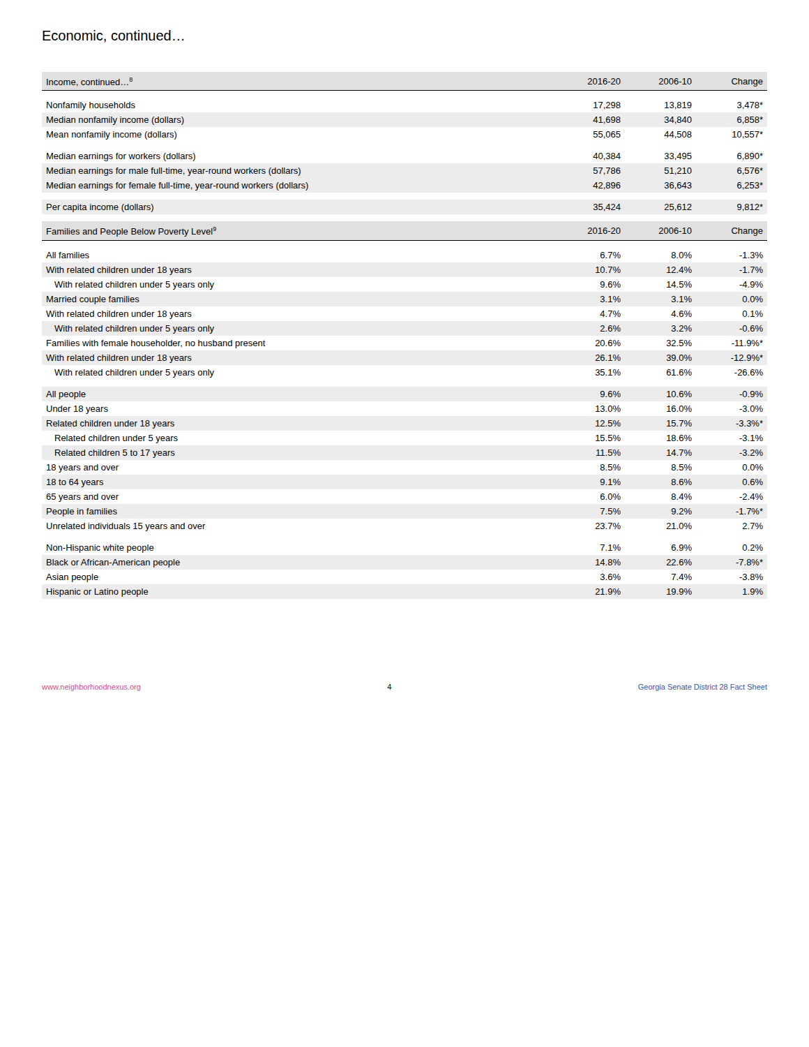Economic, continued…
| Income, continued… 8 | 2016-20 | 2006-10 | Change |
| --- | --- | --- | --- |
| Nonfamily households | 17,298 | 13,819 | 3,478* |
| Median nonfamily income (dollars) | 41,698 | 34,840 | 6,858* |
| Mean nonfamily income (dollars) | 55,065 | 44,508 | 10,557* |
| Median earnings for workers (dollars) | 40,384 | 33,495 | 6,890* |
| Median earnings for male full-time, year-round workers (dollars) | 57,786 | 51,210 | 6,576* |
| Median earnings for female full-time, year-round workers (dollars) | 42,896 | 36,643 | 6,253* |
| Per capita income (dollars) | 35,424 | 25,612 | 9,812* |
| Families and People Below Poverty Level 9 | 2016-20 | 2006-10 | Change |
| All families | 6.7% | 8.0% | -1.3% |
| With related children under 18 years | 10.7% | 12.4% | -1.7% |
| With related children under 5 years only | 9.6% | 14.5% | -4.9% |
| Married couple families | 3.1% | 3.1% | 0.0% |
| With related children under 18 years | 4.7% | 4.6% | 0.1% |
| With related children under 5 years only | 2.6% | 3.2% | -0.6% |
| Families with female householder, no husband present | 20.6% | 32.5% | -11.9%* |
| With related children under 18 years | 26.1% | 39.0% | -12.9%* |
| With related children under 5 years only | 35.1% | 61.6% | -26.6% |
| All people | 9.6% | 10.6% | -0.9% |
| Under 18 years | 13.0% | 16.0% | -3.0% |
| Related children under 18 years | 12.5% | 15.7% | -3.3%* |
| Related children under 5 years | 15.5% | 18.6% | -3.1% |
| Related children 5 to 17 years | 11.5% | 14.7% | -3.2% |
| 18 years and over | 8.5% | 8.5% | 0.0% |
| 18 to 64 years | 9.1% | 8.6% | 0.6% |
| 65 years and over | 6.0% | 8.4% | -2.4% |
| People in families | 7.5% | 9.2% | -1.7%* |
| Unrelated individuals 15 years and over | 23.7% | 21.0% | 2.7% |
| Non-Hispanic white people | 7.1% | 6.9% | 0.2% |
| Black or African-American people | 14.8% | 22.6% | -7.8%* |
| Asian people | 3.6% | 7.4% | -3.8% |
| Hispanic or Latino people | 21.9% | 19.9% | 1.9% |
www.neighborhoodnexus.org
4
Georgia Senate District 28 Fact Sheet